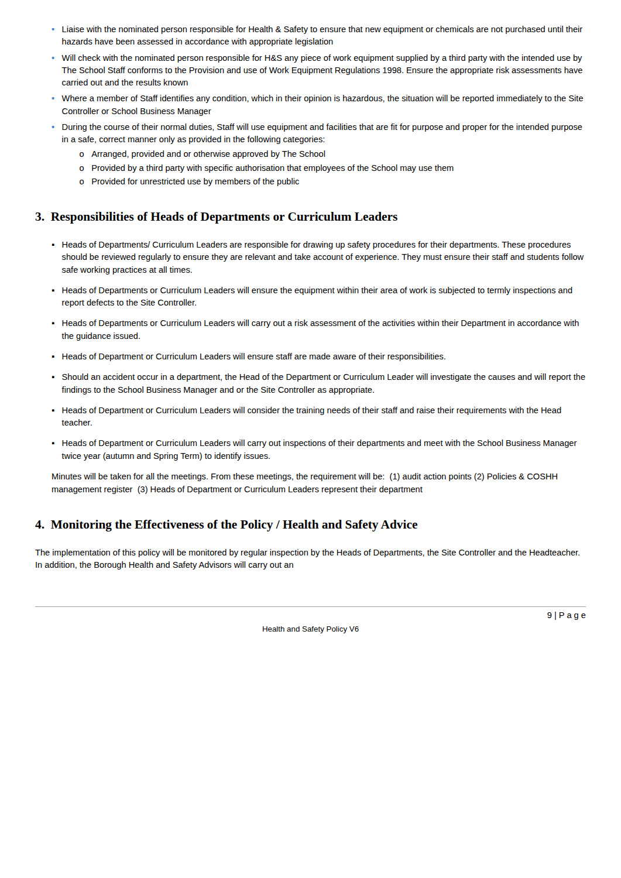Liaise with the nominated person responsible for Health & Safety to ensure that new equipment or chemicals are not purchased until their hazards have been assessed in accordance with appropriate legislation
Will check with the nominated person responsible for H&S any piece of work equipment supplied by a third party with the intended use by The School Staff conforms to the Provision and use of Work Equipment Regulations 1998. Ensure the appropriate risk assessments have carried out and the results known
Where a member of Staff identifies any condition, which in their opinion is hazardous, the situation will be reported immediately to the Site Controller or School Business Manager
During the course of their normal duties, Staff will use equipment and facilities that are fit for purpose and proper for the intended purpose in a safe, correct manner only as provided in the following categories:
Arranged, provided and or otherwise approved by The School
Provided by a third party with specific authorisation that employees of the School may use them
Provided for unrestricted use by members of the public
3. Responsibilities of Heads of Departments or Curriculum Leaders
Heads of Departments/ Curriculum Leaders are responsible for drawing up safety procedures for their departments. These procedures should be reviewed regularly to ensure they are relevant and take account of experience. They must ensure their staff and students follow safe working practices at all times.
Heads of Departments or Curriculum Leaders will ensure the equipment within their area of work is subjected to termly inspections and report defects to the Site Controller.
Heads of Departments or Curriculum Leaders will carry out a risk assessment of the activities within their Department in accordance with the guidance issued.
Heads of Department or Curriculum Leaders will ensure staff are made aware of their responsibilities.
Should an accident occur in a department, the Head of the Department or Curriculum Leader will investigate the causes and will report the findings to the School Business Manager and or the Site Controller as appropriate.
Heads of Department or Curriculum Leaders will consider the training needs of their staff and raise their requirements with the Head teacher.
Heads of Department or Curriculum Leaders will carry out inspections of their departments and meet with the School Business Manager twice year (autumn and Spring Term) to identify issues.
Minutes will be taken for all the meetings. From these meetings, the requirement will be: (1) audit action points (2) Policies & COSHH management register (3) Heads of Department or Curriculum Leaders represent their department
4. Monitoring the Effectiveness of the Policy / Health and Safety Advice
The implementation of this policy will be monitored by regular inspection by the Heads of Departments, the Site Controller and the Headteacher. In addition, the Borough Health and Safety Advisors will carry out an
9 | P a g e
Health and Safety Policy V6